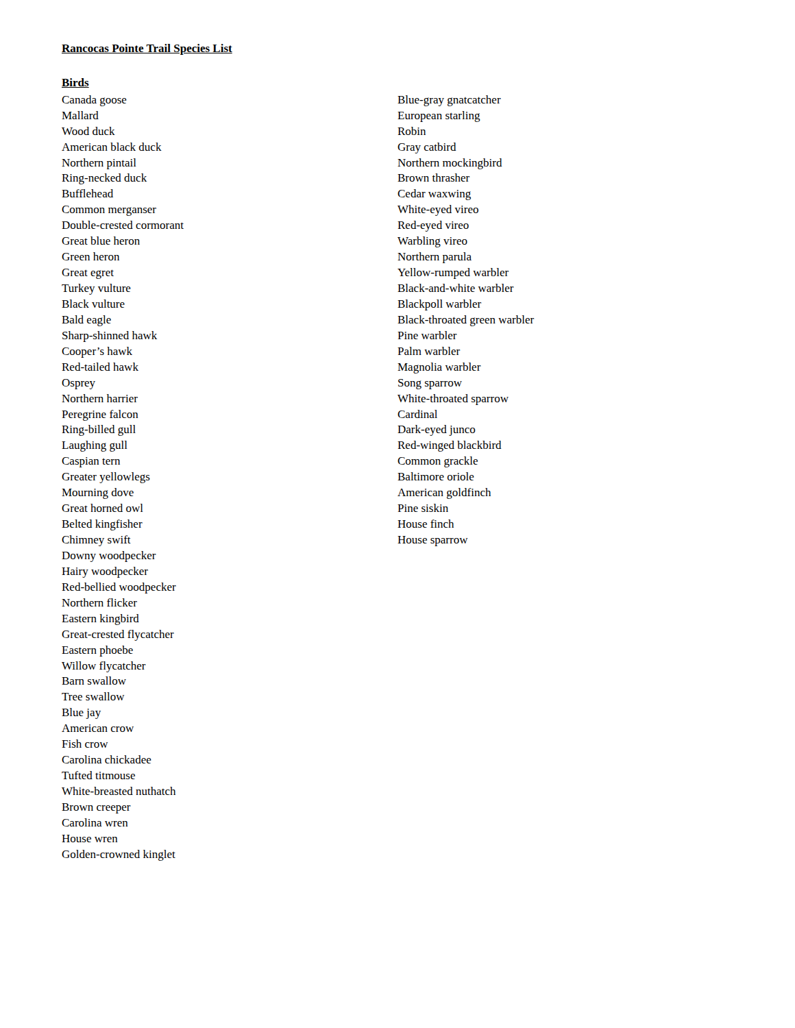Rancocas Pointe Trail Species List
Birds
Canada goose
Mallard
Wood duck
American black duck
Northern pintail
Ring-necked duck
Bufflehead
Common merganser
Double-crested cormorant
Great blue heron
Green heron
Great egret
Turkey vulture
Black vulture
Bald eagle
Sharp-shinned hawk
Cooper’s hawk
Red-tailed hawk
Osprey
Northern harrier
Peregrine falcon
Ring-billed gull
Laughing gull
Caspian tern
Greater yellowlegs
Mourning dove
Great horned owl
Belted kingfisher
Chimney swift
Downy woodpecker
Hairy woodpecker
Red-bellied woodpecker
Northern flicker
Eastern kingbird
Great-crested flycatcher
Eastern phoebe
Willow flycatcher
Barn swallow
Tree swallow
Blue jay
American crow
Fish crow
Carolina chickadee
Tufted titmouse
White-breasted nuthatch
Brown creeper
Carolina wren
House wren
Golden-crowned kinglet
Blue-gray gnatcatcher
European starling
Robin
Gray catbird
Northern mockingbird
Brown thrasher
Cedar waxwing
White-eyed vireo
Red-eyed vireo
Warbling vireo
Northern parula
Yellow-rumped warbler
Black-and-white warbler
Blackpoll warbler
Black-throated green warbler
Pine warbler
Palm warbler
Magnolia warbler
Song sparrow
White-throated sparrow
Cardinal
Dark-eyed junco
Red-winged blackbird
Common grackle
Baltimore oriole
American goldfinch
Pine siskin
House finch
House sparrow